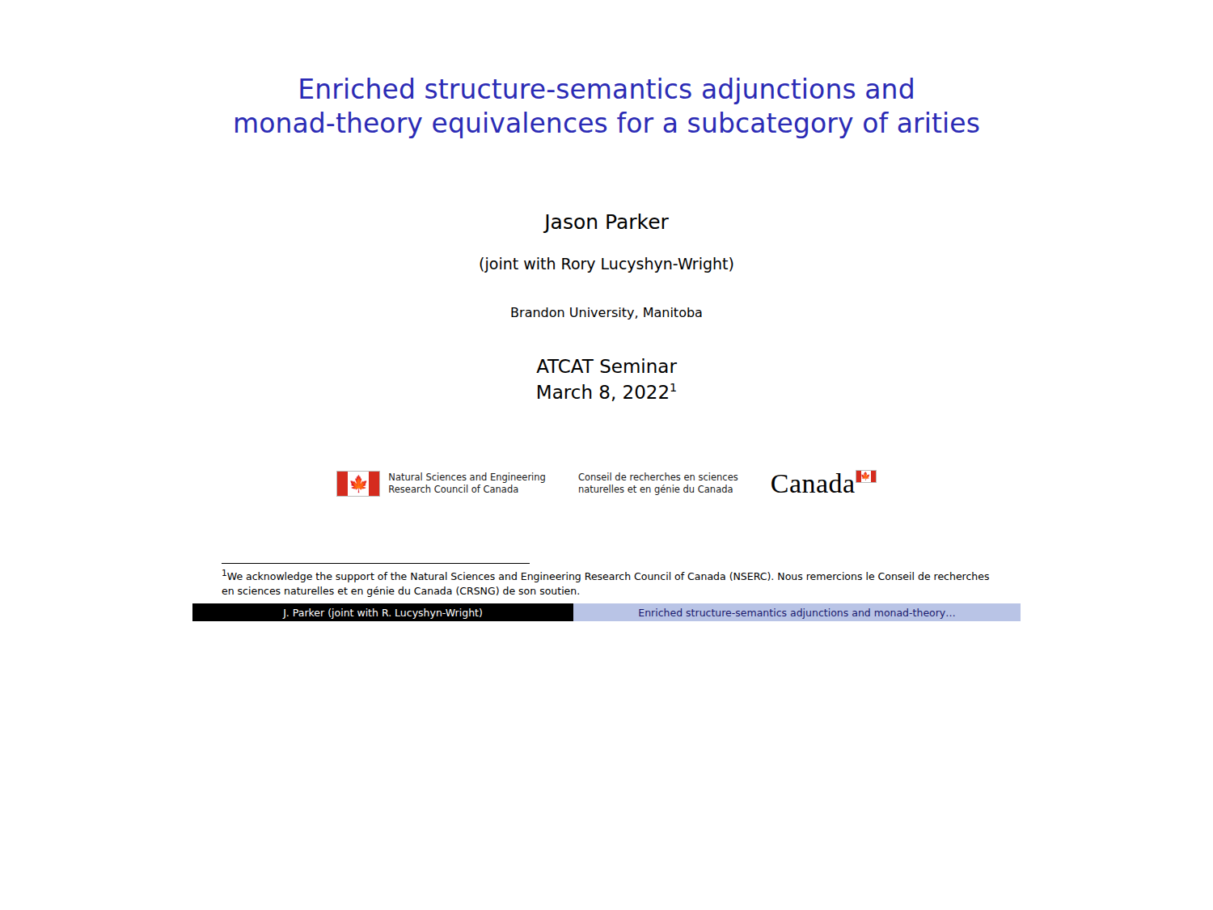Enriched structure-semantics adjunctions and
monad-theory equivalences for a subcategory of arities
Jason Parker
(joint with Rory Lucyshyn-Wright)
Brandon University, Manitoba
ATCAT Seminar
March 8, 20221
🍁
Natural Sciences and Engineering
Research Council of Canada
Conseil de recherches en sciences
naturelles et en génie du Canada
Canada🍁
1We acknowledge the support of the Natural Sciences and Engineering Research Council of Canada (NSERC). Nous remercions le Conseil de recherches en sciences naturelles et en génie du Canada (CRSNG) de son soutien.
J. Parker (joint with R. Lucyshyn-Wright)
Enriched structure-semantics adjunctions and monad-theory…